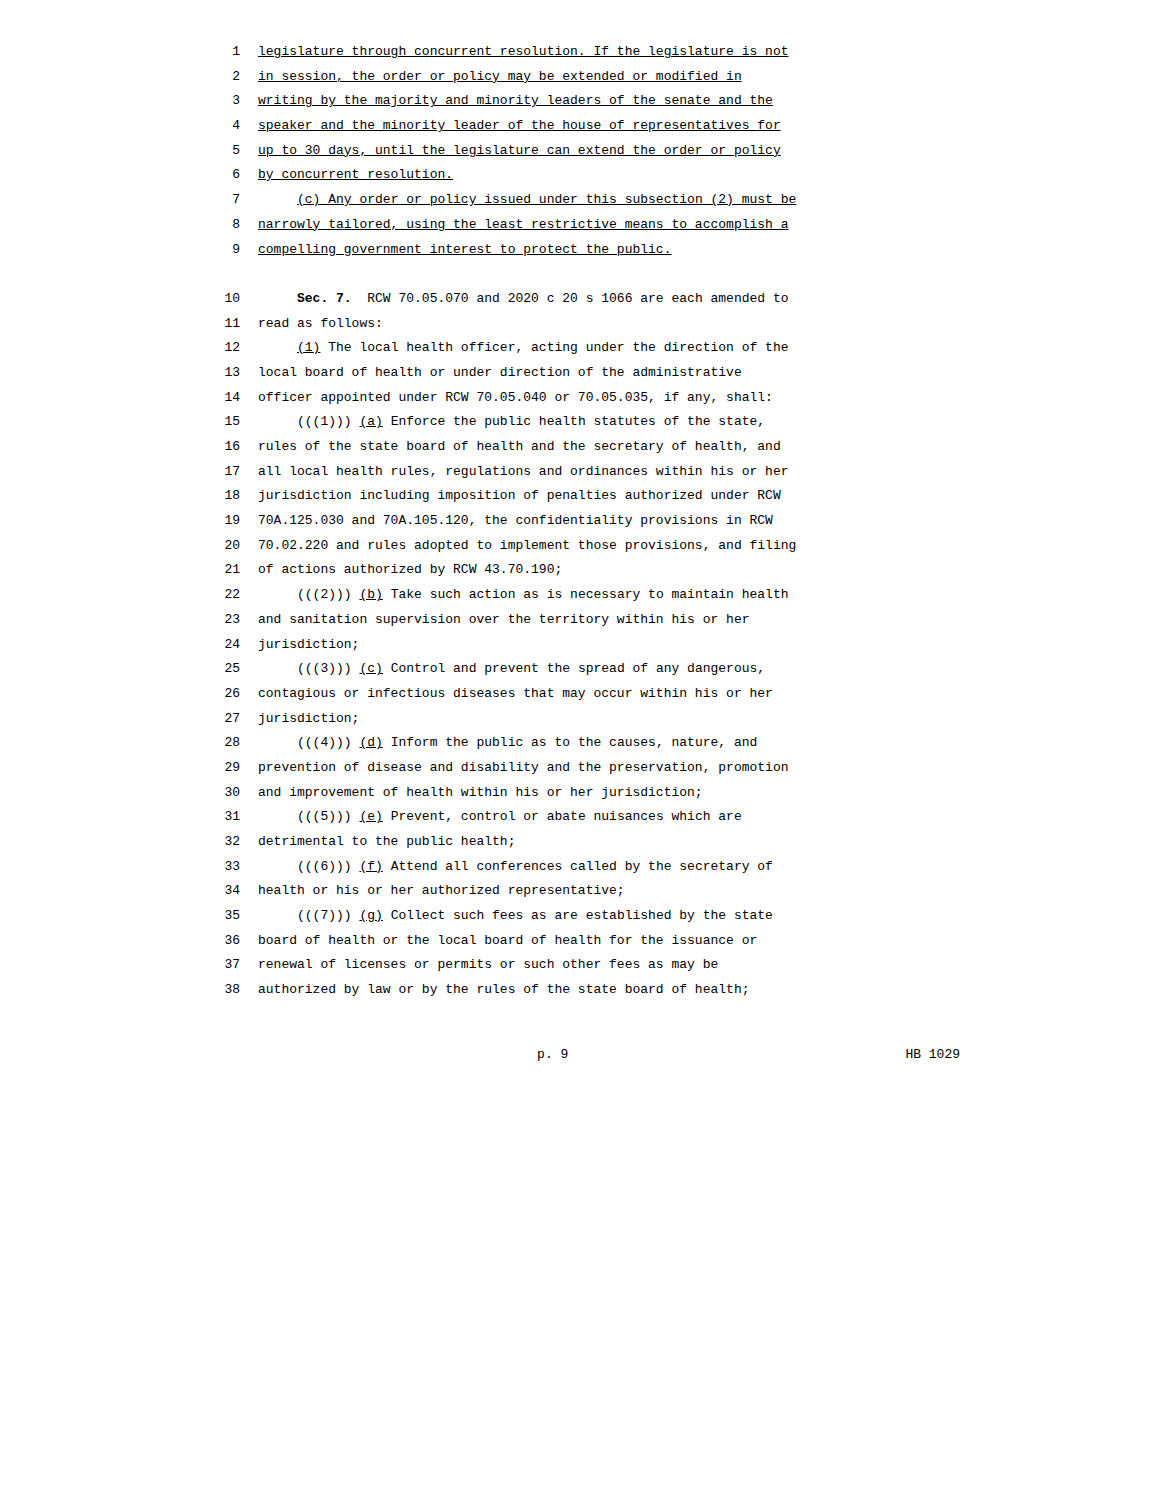1 legislature through concurrent resolution. If the legislature is not
2 in session, the order or policy may be extended or modified in
3 writing by the majority and minority leaders of the senate and the
4 speaker and the minority leader of the house of representatives for
5 up to 30 days, until the legislature can extend the order or policy
6 by concurrent resolution.
7 (c) Any order or policy issued under this subsection (2) must be
8 narrowly tailored, using the least restrictive means to accomplish a
9 compelling government interest to protect the public.
10 Sec. 7. RCW 70.05.070 and 2020 c 20 s 1066 are each amended to
11 read as follows:
12 (1) The local health officer, acting under the direction of the
13 local board of health or under direction of the administrative
14 officer appointed under RCW 70.05.040 or 70.05.035, if any, shall:
15 (((1))) (a) Enforce the public health statutes of the state,
16 rules of the state board of health and the secretary of health, and
17 all local health rules, regulations and ordinances within his or her
18 jurisdiction including imposition of penalties authorized under RCW
1970A.125.030 and 70A.105.120, the confidentiality provisions in RCW
2070.02.220 and rules adopted to implement those provisions, and filing
21 of actions authorized by RCW 43.70.190;
22 (((2))) (b) Take such action as is necessary to maintain health
23 and sanitation supervision over the territory within his or her
24 jurisdiction;
25 (((3))) (c) Control and prevent the spread of any dangerous,
26 contagious or infectious diseases that may occur within his or her
27 jurisdiction;
28 (((4))) (d) Inform the public as to the causes, nature, and
29 prevention of disease and disability and the preservation, promotion
30 and improvement of health within his or her jurisdiction;
31 (((5))) (e) Prevent, control or abate nuisances which are
32 detrimental to the public health;
33 (((6))) (f) Attend all conferences called by the secretary of
34 health or his or her authorized representative;
35 (((7))) (g) Collect such fees as are established by the state
36 board of health or the local board of health for the issuance or
37 renewal of licenses or permits or such other fees as may be
38 authorized by law or by the rules of the state board of health;
p. 9 HB 1029